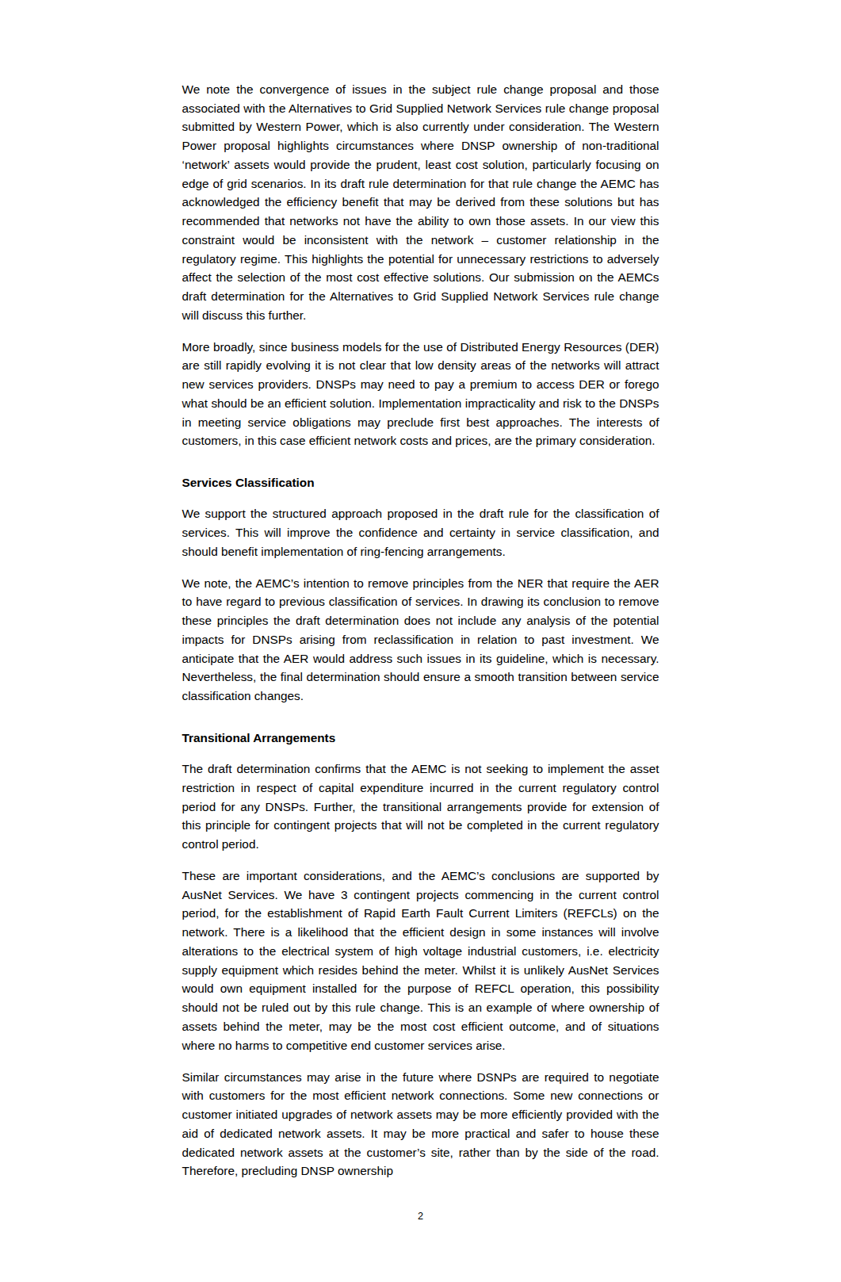We note the convergence of issues in the subject rule change proposal and those associated with the Alternatives to Grid Supplied Network Services rule change proposal submitted by Western Power, which is also currently under consideration. The Western Power proposal highlights circumstances where DNSP ownership of non-traditional ‘network’ assets would provide the prudent, least cost solution, particularly focusing on edge of grid scenarios. In its draft rule determination for that rule change the AEMC has acknowledged the efficiency benefit that may be derived from these solutions but has recommended that networks not have the ability to own those assets. In our view this constraint would be inconsistent with the network – customer relationship in the regulatory regime. This highlights the potential for unnecessary restrictions to adversely affect the selection of the most cost effective solutions. Our submission on the AEMCs draft determination for the Alternatives to Grid Supplied Network Services rule change will discuss this further.
More broadly, since business models for the use of Distributed Energy Resources (DER) are still rapidly evolving it is not clear that low density areas of the networks will attract new services providers. DNSPs may need to pay a premium to access DER or forego what should be an efficient solution. Implementation impracticality and risk to the DNSPs in meeting service obligations may preclude first best approaches. The interests of customers, in this case efficient network costs and prices, are the primary consideration.
Services Classification
We support the structured approach proposed in the draft rule for the classification of services. This will improve the confidence and certainty in service classification, and should benefit implementation of ring-fencing arrangements.
We note, the AEMC’s intention to remove principles from the NER that require the AER to have regard to previous classification of services. In drawing its conclusion to remove these principles the draft determination does not include any analysis of the potential impacts for DNSPs arising from reclassification in relation to past investment. We anticipate that the AER would address such issues in its guideline, which is necessary. Nevertheless, the final determination should ensure a smooth transition between service classification changes.
Transitional Arrangements
The draft determination confirms that the AEMC is not seeking to implement the asset restriction in respect of capital expenditure incurred in the current regulatory control period for any DNSPs. Further, the transitional arrangements provide for extension of this principle for contingent projects that will not be completed in the current regulatory control period.
These are important considerations, and the AEMC’s conclusions are supported by AusNet Services. We have 3 contingent projects commencing in the current control period, for the establishment of Rapid Earth Fault Current Limiters (REFCLs) on the network. There is a likelihood that the efficient design in some instances will involve alterations to the electrical system of high voltage industrial customers, i.e. electricity supply equipment which resides behind the meter. Whilst it is unlikely AusNet Services would own equipment installed for the purpose of REFCL operation, this possibility should not be ruled out by this rule change. This is an example of where ownership of assets behind the meter, may be the most cost efficient outcome, and of situations where no harms to competitive end customer services arise.
Similar circumstances may arise in the future where DSNPs are required to negotiate with customers for the most efficient network connections. Some new connections or customer initiated upgrades of network assets may be more efficiently provided with the aid of dedicated network assets. It may be more practical and safer to house these dedicated network assets at the customer’s site, rather than by the side of the road. Therefore, precluding DNSP ownership
2